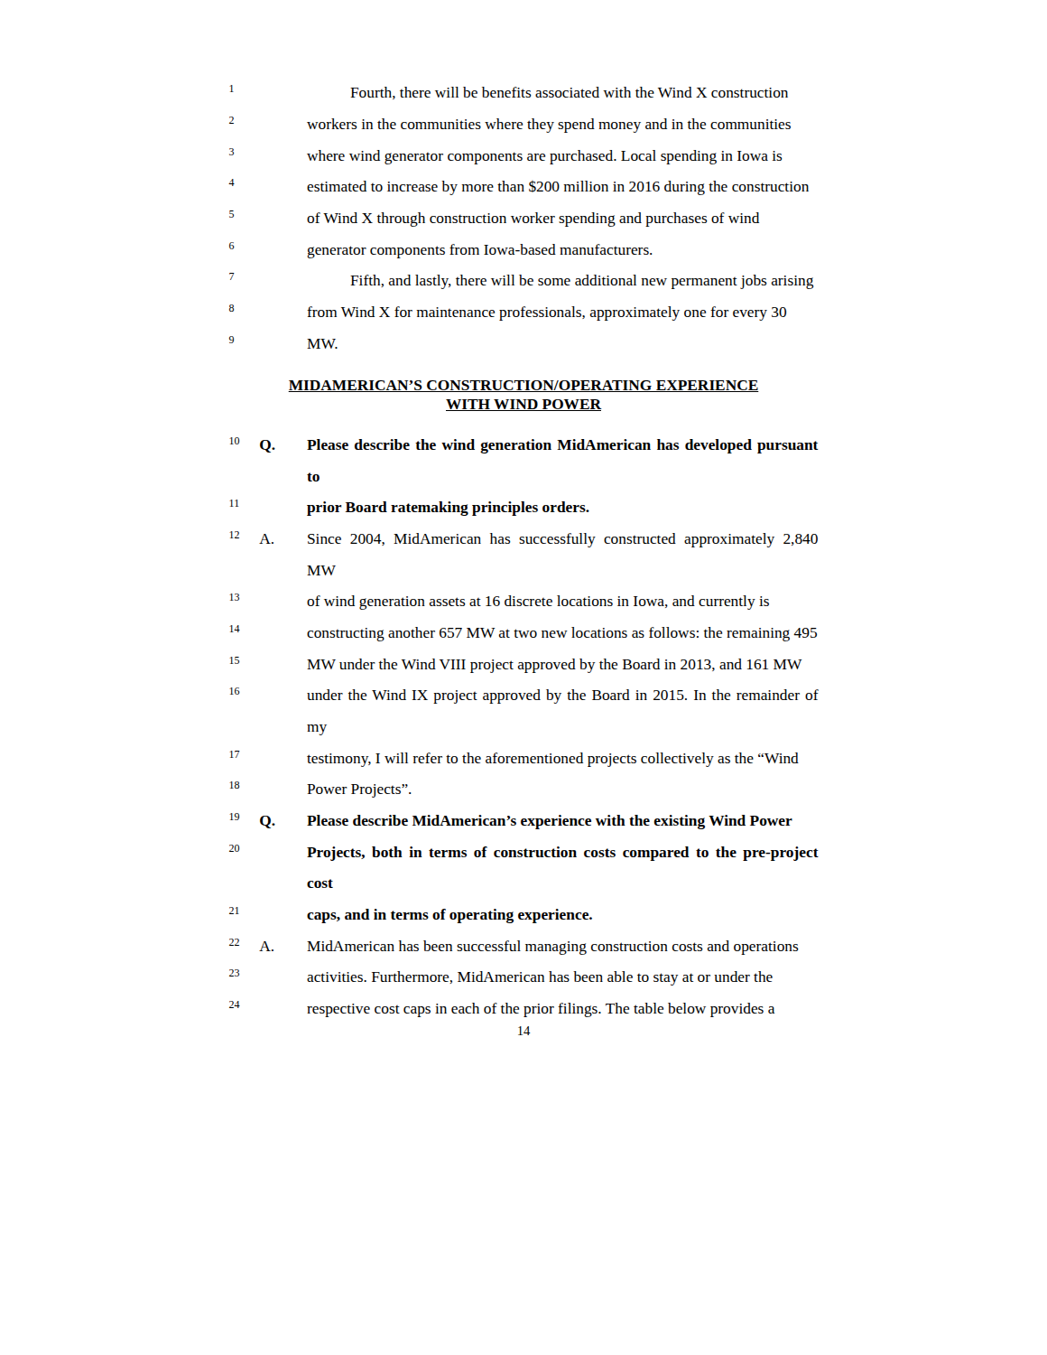| 1 | | Fourth, there will be benefits associated with the Wind X construction |
| 2 | | workers in the communities where they spend money and in the communities |
| 3 | | where wind generator components are purchased. Local spending in Iowa is |
| 4 | | estimated to increase by more than $200 million in 2016 during the construction |
| 5 | | of Wind X through construction worker spending and purchases of wind |
| 6 | | generator components from Iowa-based manufacturers. |
| 7 | | Fifth, and lastly, there will be some additional new permanent jobs arising |
| 8 | | from Wind X for maintenance professionals, approximately one for every 30 |
| 9 | | MW. |
MIDAMERICAN’S CONSTRUCTION/OPERATING EXPERIENCE
WITH WIND POWER
| 10 | Q. | Please describe the wind generation MidAmerican has developed pursuant to |
| 11 | | prior Board ratemaking principles orders. |
| 12 | A. | Since 2004, MidAmerican has successfully constructed approximately 2,840 MW |
| 13 | | of wind generation assets at 16 discrete locations in Iowa, and currently is |
| 14 | | constructing another 657 MW at two new locations as follows: the remaining 495 |
| 15 | | MW under the Wind VIII project approved by the Board in 2013, and 161 MW |
| 16 | | under the Wind IX project approved by the Board in 2015. In the remainder of my |
| 17 | | testimony, I will refer to the aforementioned projects collectively as the “Wind |
| 18 | | Power Projects”. |
| 19 | Q. | Please describe MidAmerican’s experience with the existing Wind Power |
| 20 | | Projects, both in terms of construction costs compared to the pre-project cost |
| 21 | | caps, and in terms of operating experience. |
| 22 | A. | MidAmerican has been successful managing construction costs and operations |
| 23 | | activities. Furthermore, MidAmerican has been able to stay at or under the |
| 24 | | respective cost caps in each of the prior filings. The table below provides a |
14